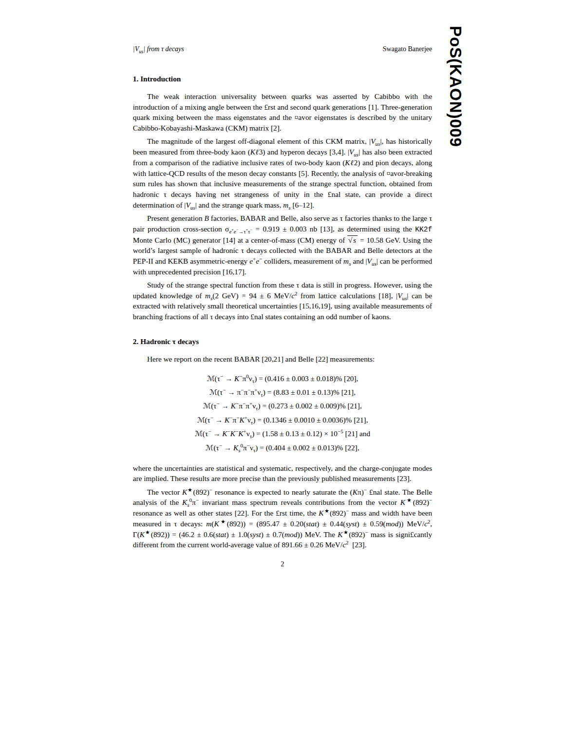PoS(KAON)009
|Vus| from τ decays
Swagato Banerjee
1. Introduction
The weak interaction universality between quarks was asserted by Cabibbo with the introduction of a mixing angle between the £rst and second quark generations [1]. Three-generation quark mixing between the mass eigenstates and the ¤avor eigenstates is described by the unitary Cabibbo-Kobayashi-Maskawa (CKM) matrix [2].
The magnitude of the largest off-diagonal element of this CKM matrix, |Vus|, has historically been measured from three-body kaon (Kℓ3) and hyperon decays [3,4]. |Vus| has also been extracted from a comparison of the radiative inclusive rates of two-body kaon (Kℓ2) and pion decays, along with lattice-QCD results of the meson decay constants [5]. Recently, the analysis of ¤avor-breaking sum rules has shown that inclusive measurements of the strange spectral function, obtained from hadronic τ decays having net strangeness of unity in the £nal state, can provide a direct determination of |Vus| and the strange quark mass, ms [6–12].
Present generation B factories, BABAR and Belle, also serve as τ factories thanks to the large τ pair production cross-section σe+e−→τ+τ− = 0.919 ± 0.003 nb [13], as determined using the KK2f Monte Carlo (MC) generator [14] at a center-of-mass (CM) energy of √s = 10.58 GeV. Using the world’s largest sample of hadronic τ decays collected with the BABAR and Belle detectors at the PEP-II and KEKB asymmetric-energy e+e− colliders, measurement of ms and |Vus| can be performed with unprecedented precision [16,17].
Study of the strange spectral function from these τ data is still in progress. However, using the updated knowledge of ms(2 GeV) = 94 ± 6 MeV/c2 from lattice calculations [18], |Vus| can be extracted with relatively small theoretical uncertainties [15,16,19], using available measurements of branching fractions of all τ decays into £nal states containing an odd number of kaons.
2. Hadronic τ decays
Here we report on the recent BABAR [20,21] and Belle [22] measurements:
ℳ(τ− → K−π0ντ) = (0.416 ± 0.003 ± 0.018)% [20],
ℳ(τ− → π−π−π+ντ) = (8.83 ± 0.01 ± 0.13)% [21],
ℳ(τ− → K−π−π+ντ) = (0.273 ± 0.002 ± 0.009)% [21],
ℳ(τ− → K−π−K+ντ) = (0.1346 ± 0.0010 ± 0.0036)% [21],
ℳ(τ− → K−K−K+ντ) = (1.58 ± 0.13 ± 0.12) × 10−5 [21] and
ℳ(τ− → Ks0π−ντ) = (0.404 ± 0.002 ± 0.013)% [22],
where the uncertainties are statistical and systematic, respectively, and the charge-conjugate modes are implied. These results are more precise than the previously published measurements [23].
The vector K★(892)− resonance is expected to nearly saturate the (Kπ)− £nal state. The Belle analysis of the Ks0π− invariant mass spectrum reveals contributions from the vector K★(892)− resonance as well as other states [22]. For the £rst time, the K★(892)− mass and width have been measured in τ decays: m(K★(892)) = (895.47 ± 0.20(stat) ± 0.44(syst) ± 0.59(mod)) MeV/c2, Γ(K★(892)) = (46.2 ± 0.6(stat) ± 1.0(syst) ± 0.7(mod)) MeV. The K★(892)− mass is signi£cantly different from the current world-average value of 891.66 ± 0.26 MeV/c2 [23].
2